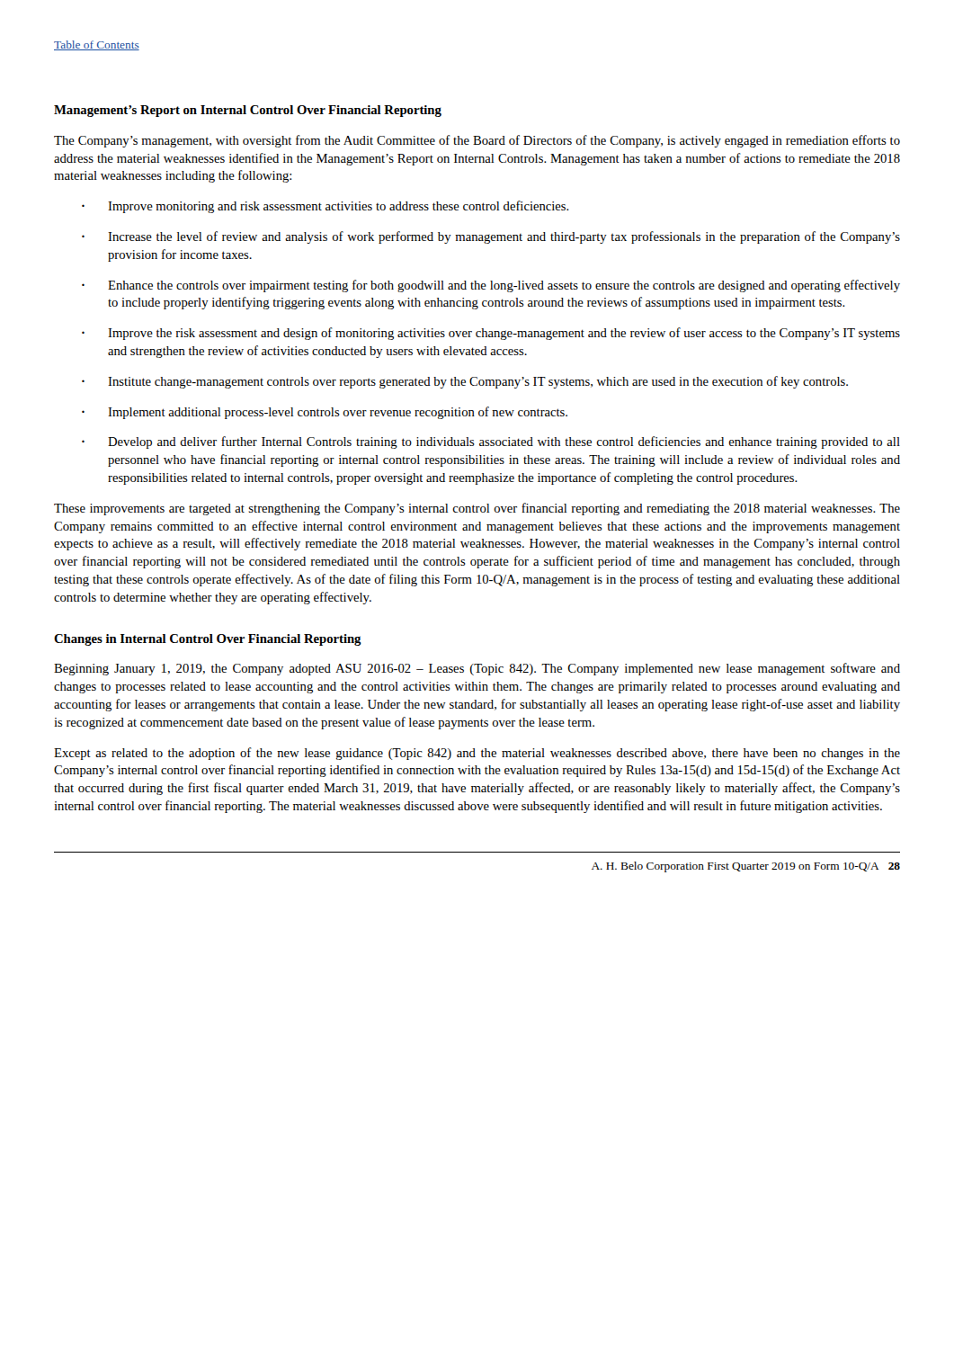Table of Contents
Management’s Report on Internal Control Over Financial Reporting
The Company’s management, with oversight from the Audit Committee of the Board of Directors of the Company, is actively engaged in remediation efforts to address the material weaknesses identified in the Management’s Report on Internal Controls. Management has taken a number of actions to remediate the 2018 material weaknesses including the following:
Improve monitoring and risk assessment activities to address these control deficiencies.
Increase the level of review and analysis of work performed by management and third-party tax professionals in the preparation of the Company’s provision for income taxes.
Enhance the controls over impairment testing for both goodwill and the long-lived assets to ensure the controls are designed and operating effectively to include properly identifying triggering events along with enhancing controls around the reviews of assumptions used in impairment tests.
Improve the risk assessment and design of monitoring activities over change-management and the review of user access to the Company’s IT systems and strengthen the review of activities conducted by users with elevated access.
Institute change-management controls over reports generated by the Company’s IT systems, which are used in the execution of key controls.
Implement additional process-level controls over revenue recognition of new contracts.
Develop and deliver further Internal Controls training to individuals associated with these control deficiencies and enhance training provided to all personnel who have financial reporting or internal control responsibilities in these areas. The training will include a review of individual roles and responsibilities related to internal controls, proper oversight and reemphasize the importance of completing the control procedures.
These improvements are targeted at strengthening the Company’s internal control over financial reporting and remediating the 2018 material weaknesses. The Company remains committed to an effective internal control environment and management believes that these actions and the improvements management expects to achieve as a result, will effectively remediate the 2018 material weaknesses. However, the material weaknesses in the Company’s internal control over financial reporting will not be considered remediated until the controls operate for a sufficient period of time and management has concluded, through testing that these controls operate effectively. As of the date of filing this Form 10-Q/A, management is in the process of testing and evaluating these additional controls to determine whether they are operating effectively.
Changes in Internal Control Over Financial Reporting
Beginning January 1, 2019, the Company adopted ASU 2016-02 – Leases (Topic 842). The Company implemented new lease management software and changes to processes related to lease accounting and the control activities within them. The changes are primarily related to processes around evaluating and accounting for leases or arrangements that contain a lease. Under the new standard, for substantially all leases an operating lease right-of-use asset and liability is recognized at commencement date based on the present value of lease payments over the lease term.
Except as related to the adoption of the new lease guidance (Topic 842) and the material weaknesses described above, there have been no changes in the Company’s internal control over financial reporting identified in connection with the evaluation required by Rules 13a-15(d) and 15d-15(d) of the Exchange Act that occurred during the first fiscal quarter ended March 31, 2019, that have materially affected, or are reasonably likely to materially affect, the Company’s internal control over financial reporting. The material weaknesses discussed above were subsequently identified and will result in future mitigation activities.
A. H. Belo Corporation First Quarter 2019 on Form 10-Q/A28